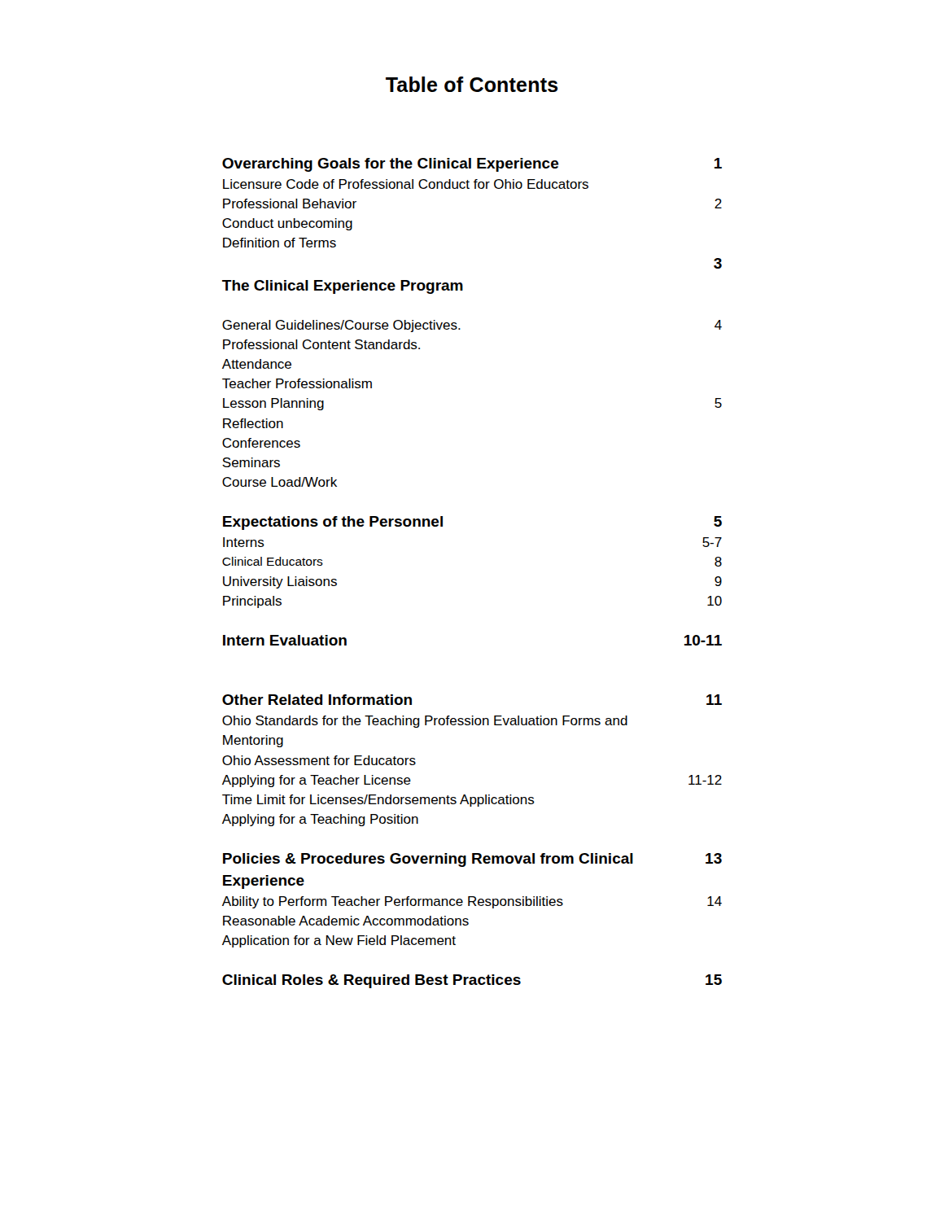Table of Contents
| Overarching Goals for the Clinical Experience | 1 |
| Licensure Code of Professional Conduct for Ohio Educators | |
| Professional Behavior | 2 |
| Conduct unbecoming | |
| Definition of Terms | |
| | 3 |
| The Clinical Experience Program | |
| General Guidelines/Course Objectives. | 4 |
| Professional Content Standards. | |
| Attendance | |
| Teacher Professionalism | |
| Lesson Planning | 5 |
| Reflection | |
| Conferences | |
| Seminars | |
| Course Load/Work | |
| Expectations of the Personnel | 5 |
| Interns | 5-7 |
| Clinical Educators | 8 |
| University Liaisons | 9 |
| Principals | 10 |
| Intern Evaluation | 10-11 |
| Other Related Information | 11 |
| Ohio Standards for the Teaching Profession Evaluation Forms and Mentoring | |
| Ohio Assessment for Educators | |
| Applying for a Teacher License | 11-12 |
| Time Limit for Licenses/Endorsements Applications | |
| Applying for a Teaching Position | |
| Policies & Procedures Governing Removal from Clinical Experience | 13 |
| Ability to Perform Teacher Performance Responsibilities | 14 |
| Reasonable Academic Accommodations | |
| Application for a New Field Placement | |
| Clinical Roles & Required Best Practices | 15 |